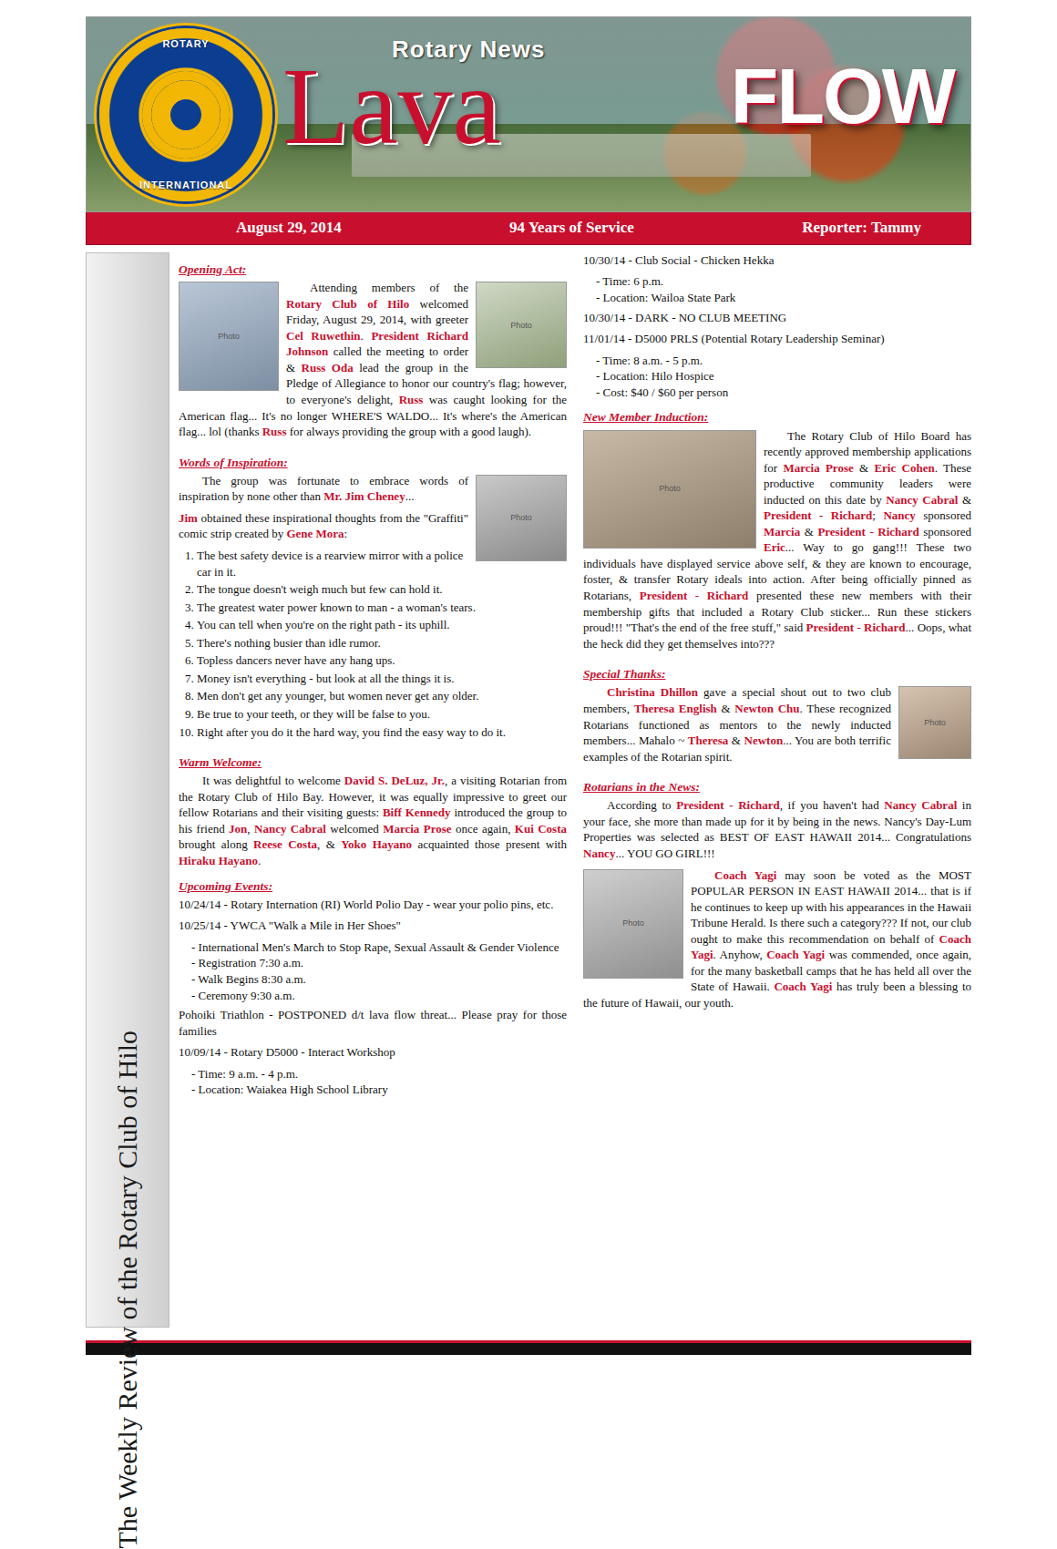ROTARY INTERNATIONAL
Rotary News
Lava
FLOW
August 29, 2014 94 Years of Service Reporter: Tammy
The Weekly Review of the Rotary Club of Hilo
Opening Act:
Photo
Photo
Attending members of the Rotary Club of Hilo welcomed Friday, August 29, 2014, with greeter Cel Ruwethin. President Richard Johnson called the meeting to order & Russ Oda lead the group in the Pledge of Allegiance to honor our country's flag; however, to everyone's delight, Russ was caught looking for the American flag... It's no longer WHERE'S WALDO... It's where's the American flag... lol (thanks Russ for always providing the group with a good laugh).
Words of Inspiration:
Photo
The group was fortunate to embrace words of inspiration by none other than Mr. Jim Cheney...
Jim obtained these inspirational thoughts from the "Graffiti" comic strip created by Gene Mora:
The best safety device is a rearview mirror with a police car in it.
The tongue doesn't weigh much but few can hold it.
The greatest water power known to man - a woman's tears.
You can tell when you're on the right path - its uphill.
There's nothing busier than idle rumor.
Topless dancers never have any hang ups.
Money isn't everything - but look at all the things it is.
Men don't get any younger, but women never get any older.
Be true to your teeth, or they will be false to you.
Right after you do it the hard way, you find the easy way to do it.
Warm Welcome:
It was delightful to welcome David S. DeLuz, Jr., a visiting Rotarian from the Rotary Club of Hilo Bay. However, it was equally impressive to greet our fellow Rotarians and their visiting guests: Biff Kennedy introduced the group to his friend Jon, Nancy Cabral welcomed Marcia Prose once again, Kui Costa brought along Reese Costa, & Yoko Hayano acquainted those present with Hiraku Hayano.
Upcoming Events:
10/24/14 - Rotary Internation (RI) World Polio Day - wear your polio pins, etc.
10/25/14 - YWCA "Walk a Mile in Her Shoes"
- International Men's March to Stop Rape, Sexual Assault & Gender Violence
- Registration 7:30 a.m.
- Walk Begins 8:30 a.m.
- Ceremony 9:30 a.m.
Pohoiki Triathlon - POSTPONED d/t lava flow threat... Please pray for those families
10/09/14 - Rotary D5000 - Interact Workshop
- Time: 9 a.m. - 4 p.m.
- Location: Waiakea High School Library
10/30/14 - Club Social - Chicken Hekka
- Time: 6 p.m.
- Location: Wailoa State Park
10/30/14 - DARK - NO CLUB MEETING
11/01/14 - D5000 PRLS (Potential Rotary Leadership Seminar)
- Time: 8 a.m. - 5 p.m.
- Location: Hilo Hospice
- Cost: $40 / $60 per person
New Member Induction:
Photo
The Rotary Club of Hilo Board has recently approved membership applications for Marcia Prose & Eric Cohen. These productive community leaders were inducted on this date by Nancy Cabral & President - Richard; Nancy sponsored Marcia & President - Richard sponsored Eric... Way to go gang!!! These two individuals have displayed service above self, & they are known to encourage, foster, & transfer Rotary ideals into action. After being officially pinned as Rotarians, President - Richard presented these new members with their membership gifts that included a Rotary Club sticker... Run these stickers proud!!! "That's the end of the free stuff," said President - Richard... Oops, what the heck did they get themselves into???
Special Thanks:
Photo
Christina Dhillon gave a special shout out to two club members, Theresa English & Newton Chu. These recognized Rotarians functioned as mentors to the newly inducted members... Mahalo ~ Theresa & Newton... You are both terrific examples of the Rotarian spirit.
Rotarians in the News:
According to President - Richard, if you haven't had Nancy Cabral in your face, she more than made up for it by being in the news. Nancy's Day-Lum Properties was selected as BEST OF EAST HAWAII 2014... Congratulations Nancy... YOU GO GIRL!!!
Photo
Coach Yagi may soon be voted as the MOST POPULAR PERSON IN EAST HAWAII 2014... that is if he continues to keep up with his appearances in the Hawaii Tribune Herald. Is there such a category??? If not, our club ought to make this recommendation on behalf of Coach Yagi. Anyhow, Coach Yagi was commended, once again, for the many basketball camps that he has held all over the State of Hawaii. Coach Yagi has truly been a blessing to the future of Hawaii, our youth.